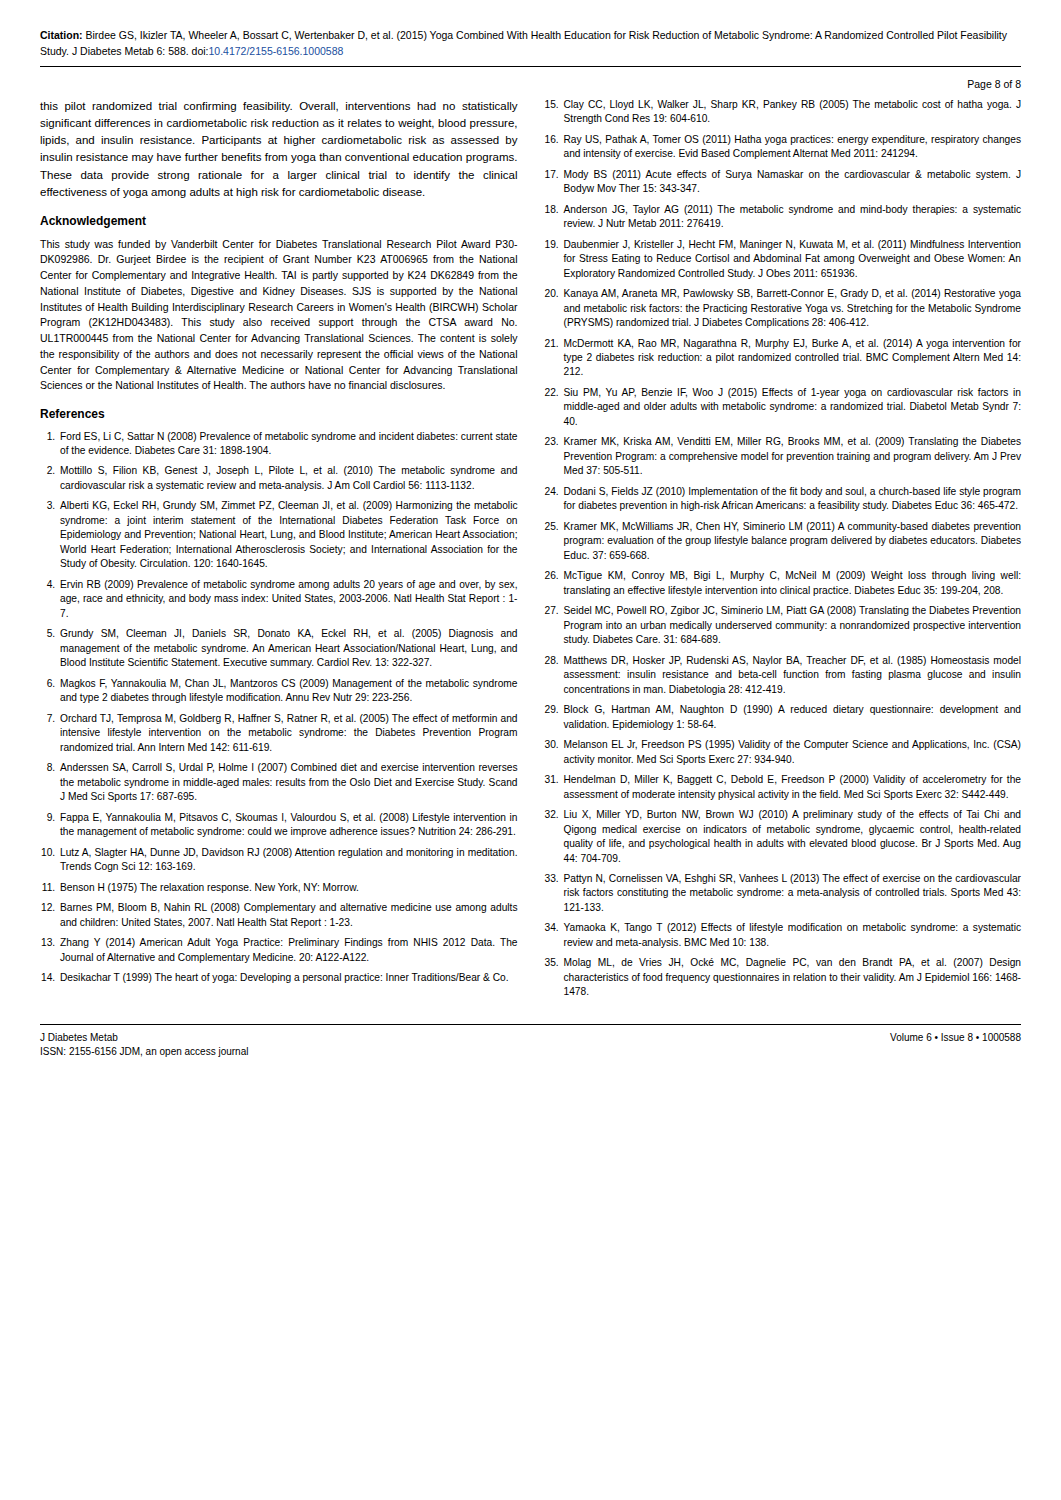Citation: Birdee GS, Ikizler TA, Wheeler A, Bossart C, Wertenbaker D, et al. (2015) Yoga Combined With Health Education for Risk Reduction of Metabolic Syndrome: A Randomized Controlled Pilot Feasibility Study. J Diabetes Metab 6: 588. doi:10.4172/2155-6156.1000588
Page 8 of 8
this pilot randomized trial confirming feasibility. Overall, interventions had no statistically significant differences in cardiometabolic risk reduction as it relates to weight, blood pressure, lipids, and insulin resistance. Participants at higher cardiometabolic risk as assessed by insulin resistance may have further benefits from yoga than conventional education programs. These data provide strong rationale for a larger clinical trial to identify the clinical effectiveness of yoga among adults at high risk for cardiometabolic disease.
Acknowledgement
This study was funded by Vanderbilt Center for Diabetes Translational Research Pilot Award P30-DK092986. Dr. Gurjeet Birdee is the recipient of Grant Number K23 AT006965 from the National Center for Complementary and Integrative Health. TAI is partly supported by K24 DK62849 from the National Institute of Diabetes, Digestive and Kidney Diseases. SJS is supported by the National Institutes of Health Building Interdisciplinary Research Careers in Women's Health (BIRCWH) Scholar Program (2K12HD043483). This study also received support through the CTSA award No. UL1TR000445 from the National Center for Advancing Translational Sciences. The content is solely the responsibility of the authors and does not necessarily represent the official views of the National Center for Complementary & Alternative Medicine or National Center for Advancing Translational Sciences or the National Institutes of Health. The authors have no financial disclosures.
References
Ford ES, Li C, Sattar N (2008) Prevalence of metabolic syndrome and incident diabetes: current state of the evidence. Diabetes Care 31: 1898-1904.
Mottillo S, Filion KB, Genest J, Joseph L, Pilote L, et al. (2010) The metabolic syndrome and cardiovascular risk a systematic review and meta-analysis. J Am Coll Cardiol 56: 1113-1132.
Alberti KG, Eckel RH, Grundy SM, Zimmet PZ, Cleeman JI, et al. (2009) Harmonizing the metabolic syndrome: a joint interim statement of the International Diabetes Federation Task Force on Epidemiology and Prevention; National Heart, Lung, and Blood Institute; American Heart Association; World Heart Federation; International Atherosclerosis Society; and International Association for the Study of Obesity. Circulation. 120: 1640-1645.
Ervin RB (2009) Prevalence of metabolic syndrome among adults 20 years of age and over, by sex, age, race and ethnicity, and body mass index: United States, 2003-2006. Natl Health Stat Report : 1-7.
Grundy SM, Cleeman JI, Daniels SR, Donato KA, Eckel RH, et al. (2005) Diagnosis and management of the metabolic syndrome. An American Heart Association/National Heart, Lung, and Blood Institute Scientific Statement. Executive summary. Cardiol Rev. 13: 322-327.
Magkos F, Yannakoulia M, Chan JL, Mantzoros CS (2009) Management of the metabolic syndrome and type 2 diabetes through lifestyle modification. Annu Rev Nutr 29: 223-256.
Orchard TJ, Temprosa M, Goldberg R, Haffner S, Ratner R, et al. (2005) The effect of metformin and intensive lifestyle intervention on the metabolic syndrome: the Diabetes Prevention Program randomized trial. Ann Intern Med 142: 611-619.
Anderssen SA, Carroll S, Urdal P, Holme I (2007) Combined diet and exercise intervention reverses the metabolic syndrome in middle-aged males: results from the Oslo Diet and Exercise Study. Scand J Med Sci Sports 17: 687-695.
Fappa E, Yannakoulia M, Pitsavos C, Skoumas I, Valourdou S, et al. (2008) Lifestyle intervention in the management of metabolic syndrome: could we improve adherence issues? Nutrition 24: 286-291.
Lutz A, Slagter HA, Dunne JD, Davidson RJ (2008) Attention regulation and monitoring in meditation. Trends Cogn Sci 12: 163-169.
Benson H (1975) The relaxation response. New York, NY: Morrow.
Barnes PM, Bloom B, Nahin RL (2008) Complementary and alternative medicine use among adults and children: United States, 2007. Natl Health Stat Report : 1-23.
Zhang Y (2014) American Adult Yoga Practice: Preliminary Findings from NHIS 2012 Data. The Journal of Alternative and Complementary Medicine. 20: A122-A122.
Desikachar T (1999) The heart of yoga: Developing a personal practice: Inner Traditions/Bear & Co.
Clay CC, Lloyd LK, Walker JL, Sharp KR, Pankey RB (2005) The metabolic cost of hatha yoga. J Strength Cond Res 19: 604-610.
Ray US, Pathak A, Tomer OS (2011) Hatha yoga practices: energy expenditure, respiratory changes and intensity of exercise. Evid Based Complement Alternat Med 2011: 241294.
Mody BS (2011) Acute effects of Surya Namaskar on the cardiovascular & metabolic system. J Bodyw Mov Ther 15: 343-347.
Anderson JG, Taylor AG (2011) The metabolic syndrome and mind-body therapies: a systematic review. J Nutr Metab 2011: 276419.
Daubenmier J, Kristeller J, Hecht FM, Maninger N, Kuwata M, et al. (2011) Mindfulness Intervention for Stress Eating to Reduce Cortisol and Abdominal Fat among Overweight and Obese Women: An Exploratory Randomized Controlled Study. J Obes 2011: 651936.
Kanaya AM, Araneta MR, Pawlowsky SB, Barrett-Connor E, Grady D, et al. (2014) Restorative yoga and metabolic risk factors: the Practicing Restorative Yoga vs. Stretching for the Metabolic Syndrome (PRYSMS) randomized trial. J Diabetes Complications 28: 406-412.
McDermott KA, Rao MR, Nagarathna R, Murphy EJ, Burke A, et al. (2014) A yoga intervention for type 2 diabetes risk reduction: a pilot randomized controlled trial. BMC Complement Altern Med 14: 212.
Siu PM, Yu AP, Benzie IF, Woo J (2015) Effects of 1-year yoga on cardiovascular risk factors in middle-aged and older adults with metabolic syndrome: a randomized trial. Diabetol Metab Syndr 7: 40.
Kramer MK, Kriska AM, Venditti EM, Miller RG, Brooks MM, et al. (2009) Translating the Diabetes Prevention Program: a comprehensive model for prevention training and program delivery. Am J Prev Med 37: 505-511.
Dodani S, Fields JZ (2010) Implementation of the fit body and soul, a church-based life style program for diabetes prevention in high-risk African Americans: a feasibility study. Diabetes Educ 36: 465-472.
Kramer MK, McWilliams JR, Chen HY, Siminerio LM (2011) A community-based diabetes prevention program: evaluation of the group lifestyle balance program delivered by diabetes educators. Diabetes Educ. 37: 659-668.
McTigue KM, Conroy MB, Bigi L, Murphy C, McNeil M (2009) Weight loss through living well: translating an effective lifestyle intervention into clinical practice. Diabetes Educ 35: 199-204, 208.
Seidel MC, Powell RO, Zgibor JC, Siminerio LM, Piatt GA (2008) Translating the Diabetes Prevention Program into an urban medically underserved community: a nonrandomized prospective intervention study. Diabetes Care. 31: 684-689.
Matthews DR, Hosker JP, Rudenski AS, Naylor BA, Treacher DF, et al. (1985) Homeostasis model assessment: insulin resistance and beta-cell function from fasting plasma glucose and insulin concentrations in man. Diabetologia 28: 412-419.
Block G, Hartman AM, Naughton D (1990) A reduced dietary questionnaire: development and validation. Epidemiology 1: 58-64.
Melanson EL Jr, Freedson PS (1995) Validity of the Computer Science and Applications, Inc. (CSA) activity monitor. Med Sci Sports Exerc 27: 934-940.
Hendelman D, Miller K, Baggett C, Debold E, Freedson P (2000) Validity of accelerometry for the assessment of moderate intensity physical activity in the field. Med Sci Sports Exerc 32: S442-449.
Liu X, Miller YD, Burton NW, Brown WJ (2010) A preliminary study of the effects of Tai Chi and Qigong medical exercise on indicators of metabolic syndrome, glycaemic control, health-related quality of life, and psychological health in adults with elevated blood glucose. Br J Sports Med. Aug 44: 704-709.
Pattyn N, Cornelissen VA, Eshghi SR, Vanhees L (2013) The effect of exercise on the cardiovascular risk factors constituting the metabolic syndrome: a meta-analysis of controlled trials. Sports Med 43: 121-133.
Yamaoka K, Tango T (2012) Effects of lifestyle modification on metabolic syndrome: a systematic review and meta-analysis. BMC Med 10: 138.
Molag ML, de Vries JH, Ocké MC, Dagnelie PC, van den Brandt PA, et al. (2007) Design characteristics of food frequency questionnaires in relation to their validity. Am J Epidemiol 166: 1468-1478.
J Diabetes Metab
ISSN: 2155-6156 JDM, an open access journal
Volume 6 • Issue 8 • 1000588